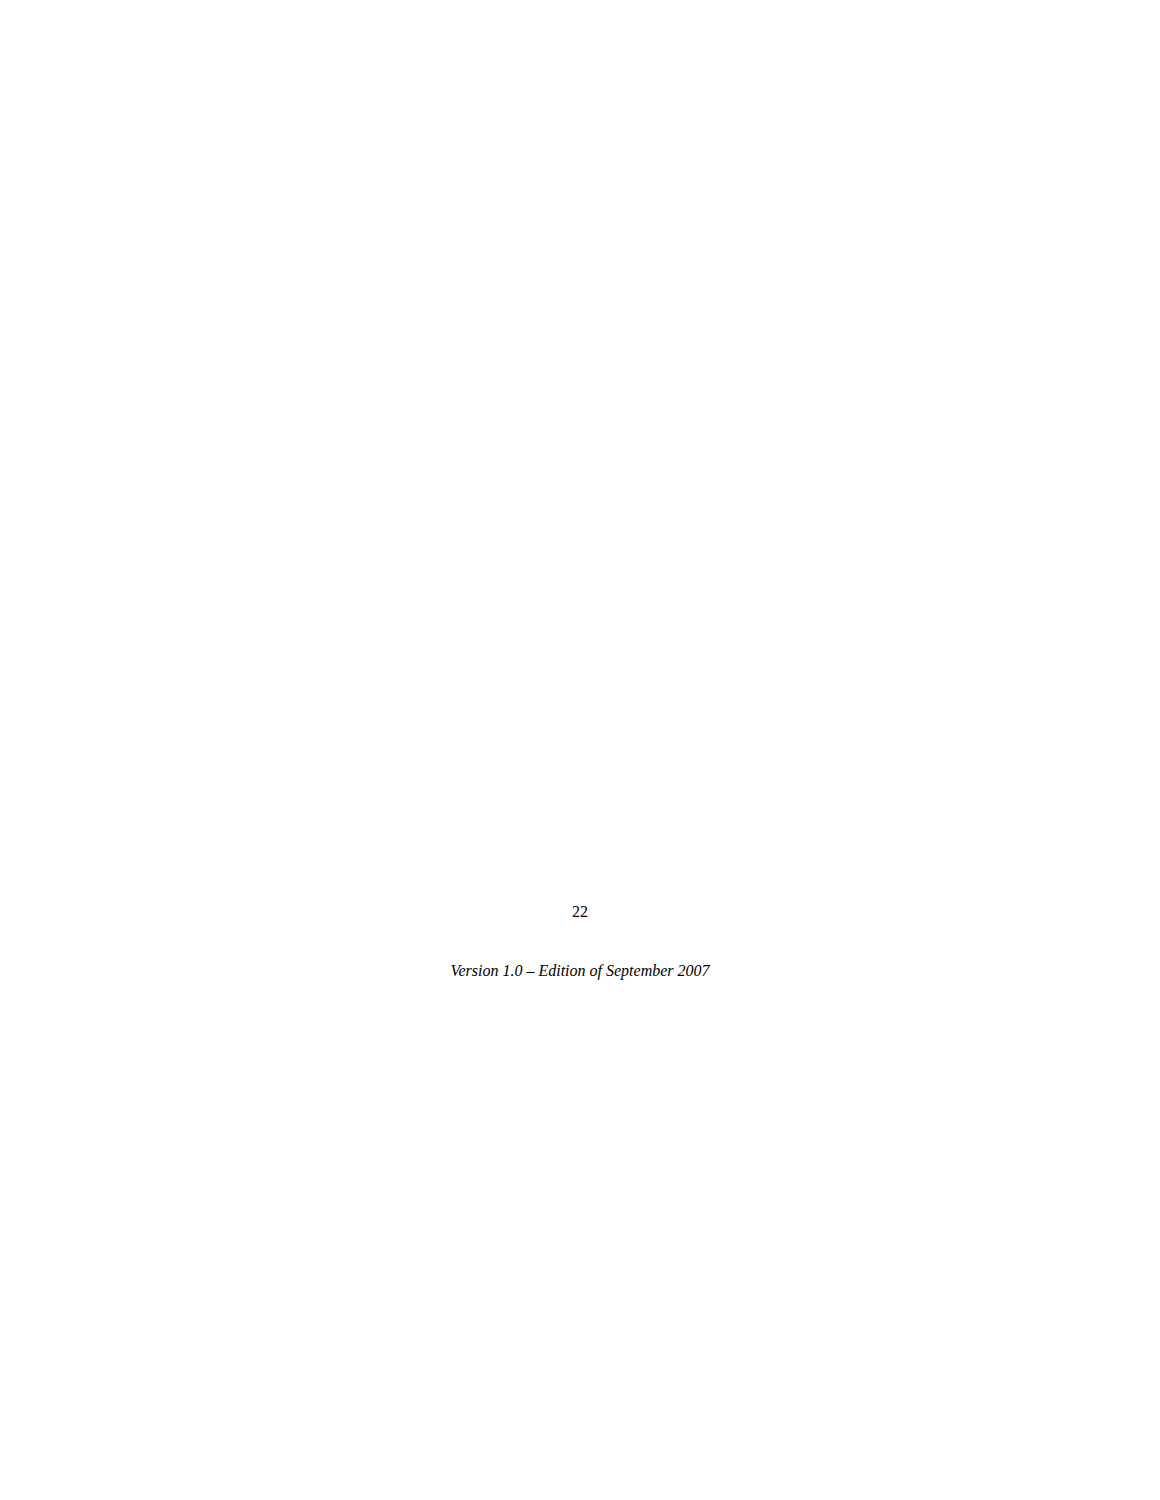22
Version 1.0 – Edition of September 2007